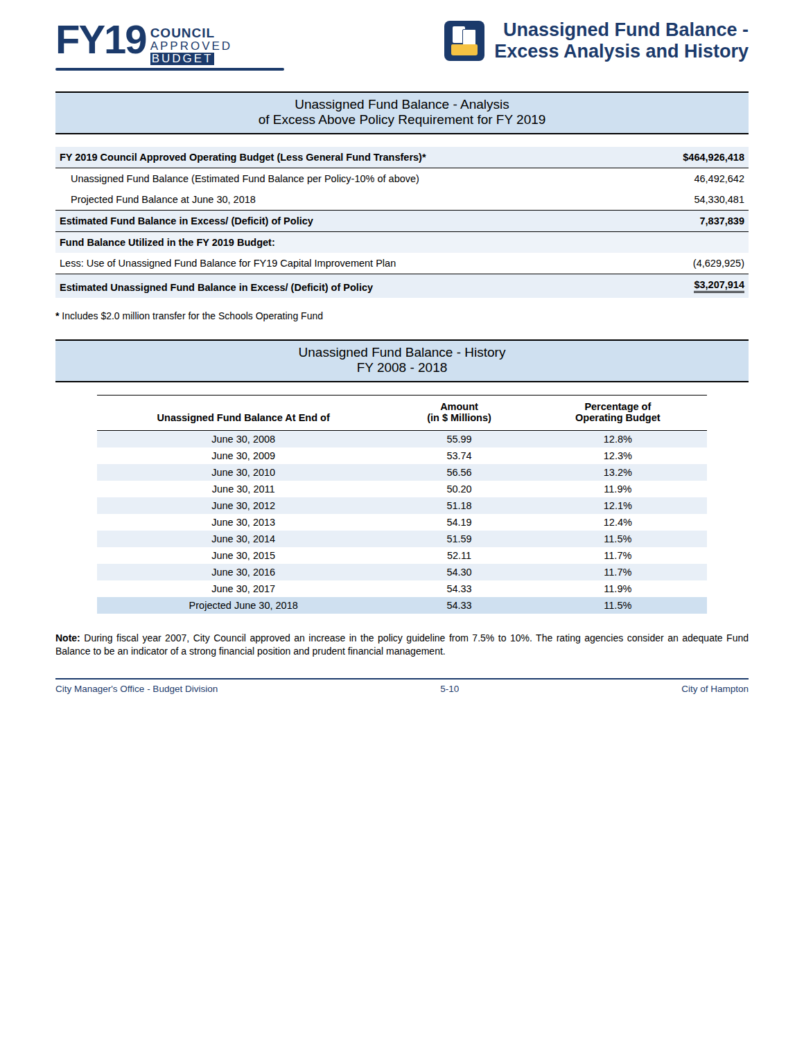FY19
COUNCIL
APPROVED
BUDGET
Unassigned Fund Balance -
Excess Analysis and History
Unassigned Fund Balance - Analysis of Excess Above Policy Requirement for FY 2019
| FY 2019 Council Approved Operating Budget (Less General Fund Transfers)* | $464,926,418 |
| Unassigned Fund Balance (Estimated Fund Balance per Policy-10% of above) | 46,492,642 |
| Projected Fund Balance at June 30, 2018 | 54,330,481 |
| Estimated Fund Balance in Excess/ (Deficit) of Policy | 7,837,839 |
| Fund Balance Utilized in the FY 2019 Budget: | |
| Less: Use of Unassigned Fund Balance for FY19 Capital Improvement Plan | (4,629,925) |
| Estimated Unassigned Fund Balance in Excess/ (Deficit) of Policy | $3,207,914 |
* Includes $2.0 million transfer for the Schools Operating Fund
Unassigned Fund Balance - History FY 2008 - 2018
| Unassigned Fund Balance At End of | Amount (in $ Millions) | Percentage of Operating Budget |
| --- | --- | --- |
| June 30, 2008 | 55.99 | 12.8% |
| June 30, 2009 | 53.74 | 12.3% |
| June 30, 2010 | 56.56 | 13.2% |
| June 30, 2011 | 50.20 | 11.9% |
| June 30, 2012 | 51.18 | 12.1% |
| June 30, 2013 | 54.19 | 12.4% |
| June 30, 2014 | 51.59 | 11.5% |
| June 30, 2015 | 52.11 | 11.7% |
| June 30, 2016 | 54.30 | 11.7% |
| June 30, 2017 | 54.33 | 11.9% |
| Projected June 30, 2018 | 54.33 | 11.5% |
Note: During fiscal year 2007, City Council approved an increase in the policy guideline from 7.5% to 10%. The rating agencies consider an adequate Fund Balance to be an indicator of a strong financial position and prudent financial management.
City Manager's Office - Budget Division
5-10
City of Hampton